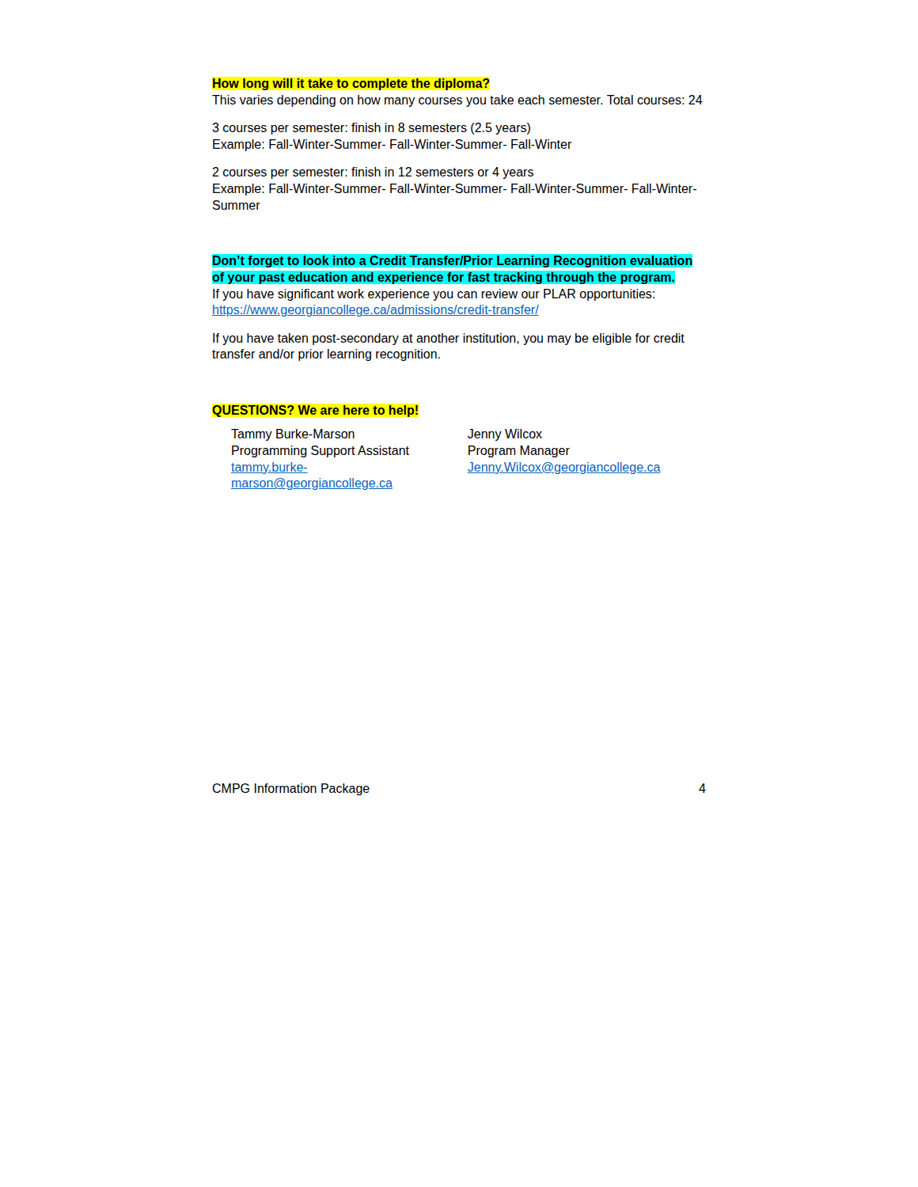How long will it take to complete the diploma?
This varies depending on how many courses you take each semester. Total courses: 24
3 courses per semester: finish in 8 semesters (2.5 years)
Example: Fall-Winter-Summer- Fall-Winter-Summer- Fall-Winter
2 courses per semester: finish in 12 semesters or 4 years
Example: Fall-Winter-Summer- Fall-Winter-Summer- Fall-Winter-Summer- Fall-Winter-Summer
Don’t forget to look into a Credit Transfer/Prior Learning Recognition evaluation of your past education and experience for fast tracking through the program.
If you have significant work experience you can review our PLAR opportunities:
https://www.georgiancollege.ca/admissions/credit-transfer/
If you have taken post-secondary at another institution, you may be eligible for credit transfer and/or prior learning recognition.
QUESTIONS? We are here to help!
| Tammy Burke-Marson | Jenny Wilcox |
| Programming Support Assistant | Program Manager |
| tammy.burke-marson@georgiancollege.ca | Jenny.Wilcox@georgiancollege.ca |
CMPG Information Package 4